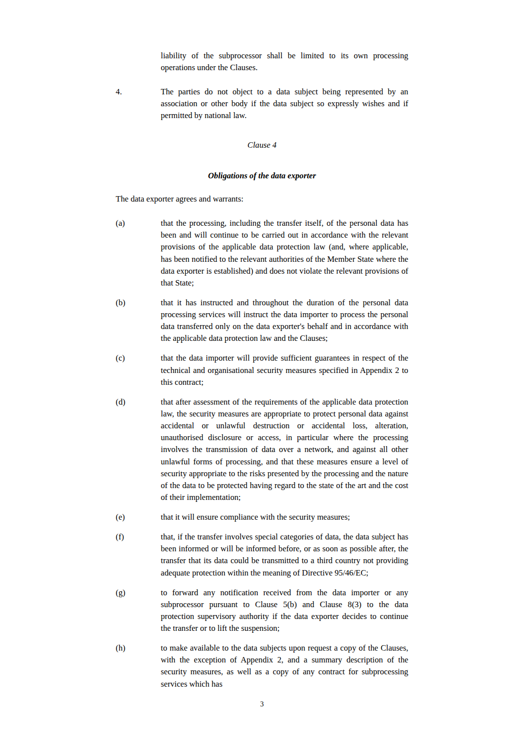liability of the subprocessor shall be limited to its own processing operations under the Clauses.
4. The parties do not object to a data subject being represented by an association or other body if the data subject so expressly wishes and if permitted by national law.
Clause 4
Obligations of the data exporter
The data exporter agrees and warrants:
(a) that the processing, including the transfer itself, of the personal data has been and will continue to be carried out in accordance with the relevant provisions of the applicable data protection law (and, where applicable, has been notified to the relevant authorities of the Member State where the data exporter is established) and does not violate the relevant provisions of that State;
(b) that it has instructed and throughout the duration of the personal data processing services will instruct the data importer to process the personal data transferred only on the data exporter's behalf and in accordance with the applicable data protection law and the Clauses;
(c) that the data importer will provide sufficient guarantees in respect of the technical and organisational security measures specified in Appendix 2 to this contract;
(d) that after assessment of the requirements of the applicable data protection law, the security measures are appropriate to protect personal data against accidental or unlawful destruction or accidental loss, alteration, unauthorised disclosure or access, in particular where the processing involves the transmission of data over a network, and against all other unlawful forms of processing, and that these measures ensure a level of security appropriate to the risks presented by the processing and the nature of the data to be protected having regard to the state of the art and the cost of their implementation;
(e) that it will ensure compliance with the security measures;
(f) that, if the transfer involves special categories of data, the data subject has been informed or will be informed before, or as soon as possible after, the transfer that its data could be transmitted to a third country not providing adequate protection within the meaning of Directive 95/46/EC;
(g) to forward any notification received from the data importer or any subprocessor pursuant to Clause 5(b) and Clause 8(3) to the data protection supervisory authority if the data exporter decides to continue the transfer or to lift the suspension;
(h) to make available to the data subjects upon request a copy of the Clauses, with the exception of Appendix 2, and a summary description of the security measures, as well as a copy of any contract for subprocessing services which has
3